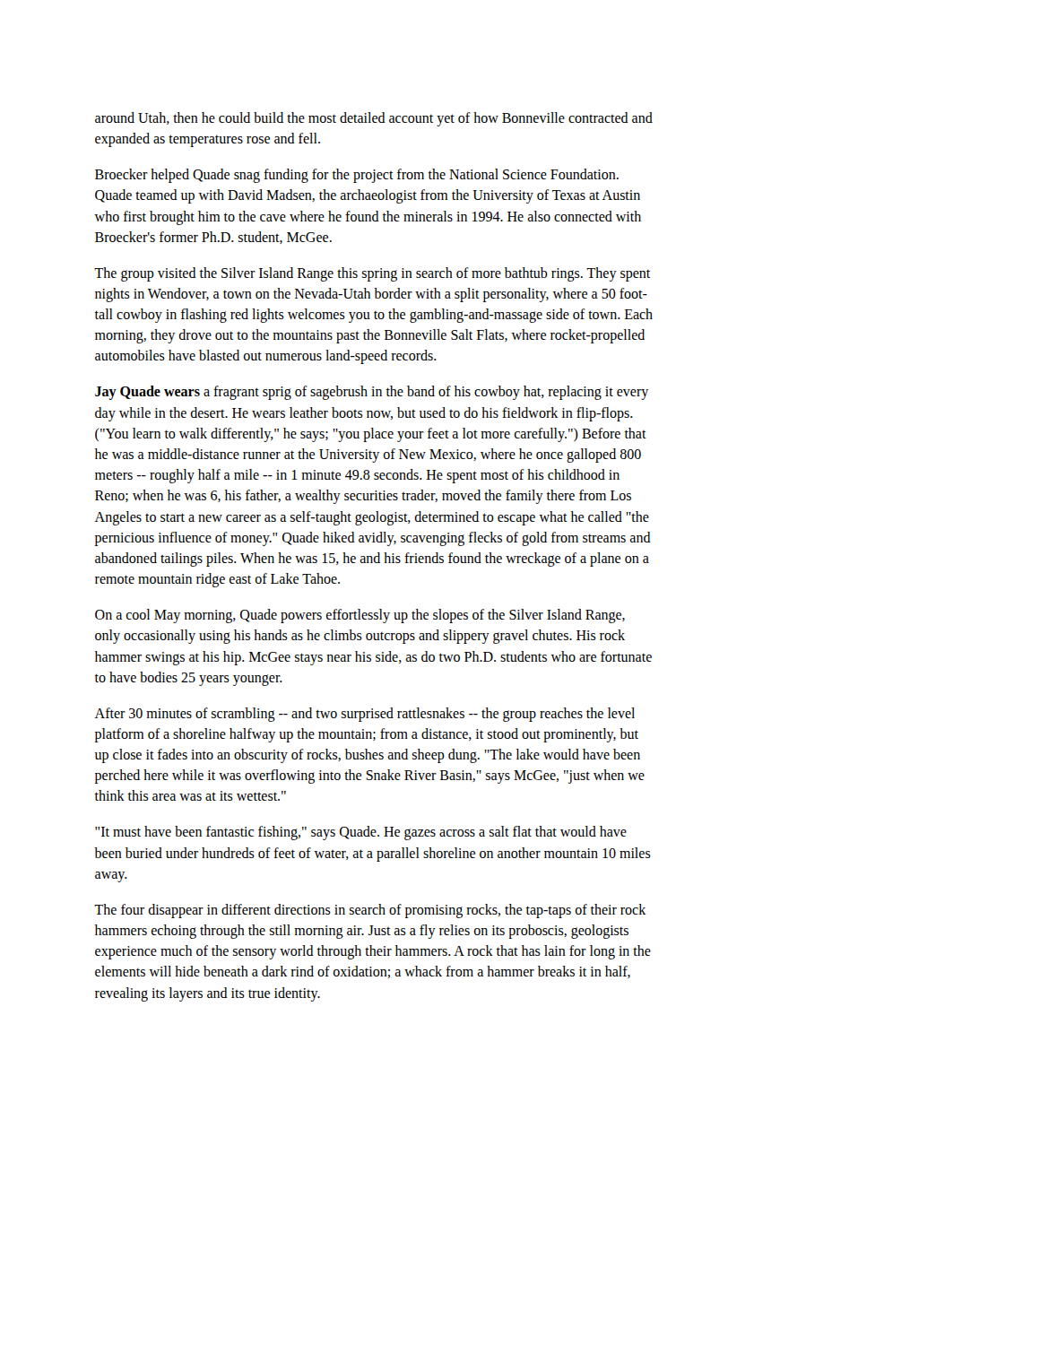around Utah, then he could build the most detailed account yet of how Bonneville contracted and expanded as temperatures rose and fell.
Broecker helped Quade snag funding for the project from the National Science Foundation. Quade teamed up with David Madsen, the archaeologist from the University of Texas at Austin who first brought him to the cave where he found the minerals in 1994. He also connected with Broecker's former Ph.D. student, McGee.
The group visited the Silver Island Range this spring in search of more bathtub rings. They spent nights in Wendover, a town on the Nevada-Utah border with a split personality, where a 50 foot-tall cowboy in flashing red lights welcomes you to the gambling-and-massage side of town. Each morning, they drove out to the mountains past the Bonneville Salt Flats, where rocket-propelled automobiles have blasted out numerous land-speed records.
Jay Quade wears a fragrant sprig of sagebrush in the band of his cowboy hat, replacing it every day while in the desert. He wears leather boots now, but used to do his fieldwork in flip-flops. ("You learn to walk differently," he says; "you place your feet a lot more carefully.") Before that he was a middle-distance runner at the University of New Mexico, where he once galloped 800 meters -- roughly half a mile -- in 1 minute 49.8 seconds. He spent most of his childhood in Reno; when he was 6, his father, a wealthy securities trader, moved the family there from Los Angeles to start a new career as a self-taught geologist, determined to escape what he called "the pernicious influence of money." Quade hiked avidly, scavenging flecks of gold from streams and abandoned tailings piles. When he was 15, he and his friends found the wreckage of a plane on a remote mountain ridge east of Lake Tahoe.
On a cool May morning, Quade powers effortlessly up the slopes of the Silver Island Range, only occasionally using his hands as he climbs outcrops and slippery gravel chutes. His rock hammer swings at his hip. McGee stays near his side, as do two Ph.D. students who are fortunate to have bodies 25 years younger.
After 30 minutes of scrambling -- and two surprised rattlesnakes -- the group reaches the level platform of a shoreline halfway up the mountain; from a distance, it stood out prominently, but up close it fades into an obscurity of rocks, bushes and sheep dung. "The lake would have been perched here while it was overflowing into the Snake River Basin," says McGee, "just when we think this area was at its wettest."
"It must have been fantastic fishing," says Quade. He gazes across a salt flat that would have been buried under hundreds of feet of water, at a parallel shoreline on another mountain 10 miles away.
The four disappear in different directions in search of promising rocks, the tap-taps of their rock hammers echoing through the still morning air. Just as a fly relies on its proboscis, geologists experience much of the sensory world through their hammers. A rock that has lain for long in the elements will hide beneath a dark rind of oxidation; a whack from a hammer breaks it in half, revealing its layers and its true identity.